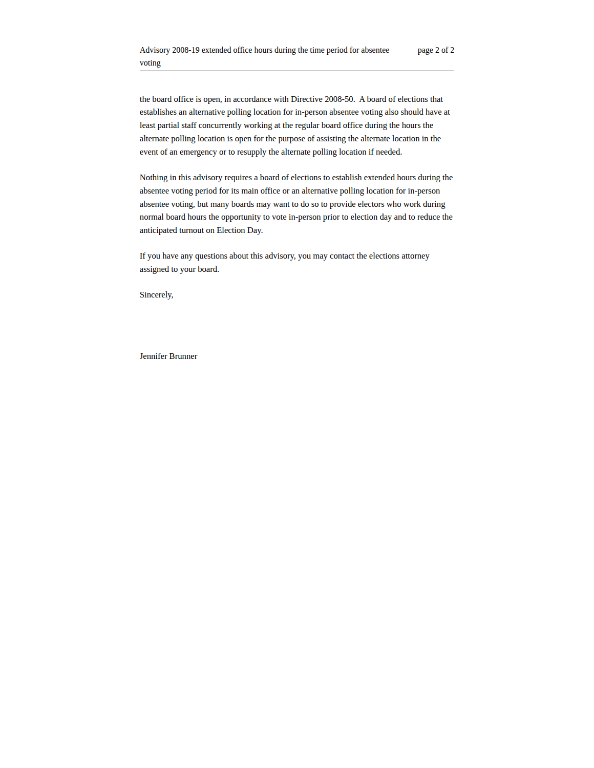Advisory 2008-19 extended office hours during the time period for absentee voting page 2 of 2
the board office is open, in accordance with Directive 2008-50. A board of elections that establishes an alternative polling location for in-person absentee voting also should have at least partial staff concurrently working at the regular board office during the hours the alternate polling location is open for the purpose of assisting the alternate location in the event of an emergency or to resupply the alternate polling location if needed.
Nothing in this advisory requires a board of elections to establish extended hours during the absentee voting period for its main office or an alternative polling location for in-person absentee voting, but many boards may want to do so to provide electors who work during normal board hours the opportunity to vote in-person prior to election day and to reduce the anticipated turnout on Election Day.
If you have any questions about this advisory, you may contact the elections attorney assigned to your board.
Sincerely,
Jennifer Brunner